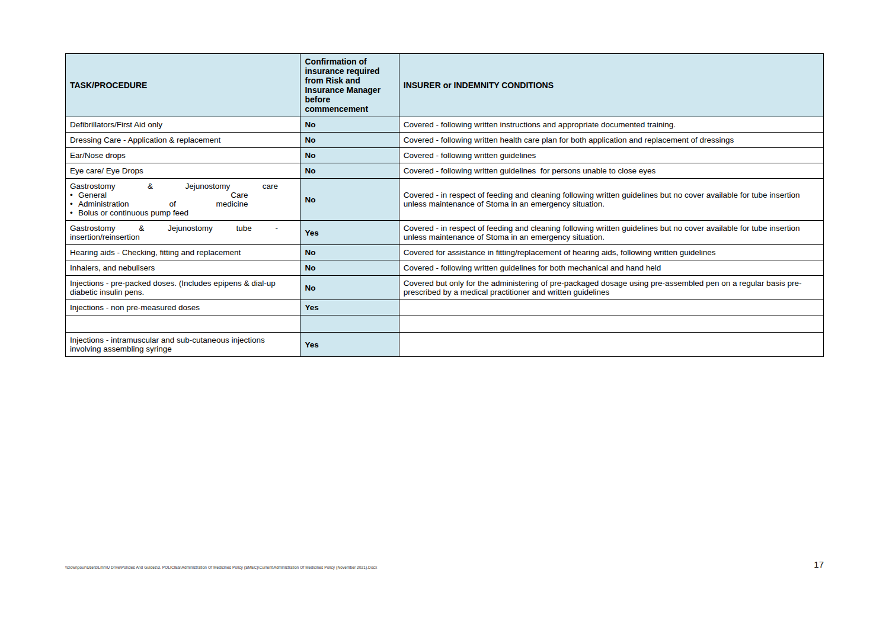| TASK/PROCEDURE | Confirmation of insurance required from Risk and Insurance Manager before commencement | INSURER or INDEMNITY CONDITIONS |
| --- | --- | --- |
| Defibrillators/First Aid only | No | Covered - following written instructions and appropriate documented training. |
| Dressing Care - Application & replacement | No | Covered - following written health care plan for both application and replacement of dressings |
| Ear/Nose drops | No | Covered - following written guidelines |
| Eye care/ Eye Drops | No | Covered - following written guidelines for persons unable to close eyes |
| Gastrostomy & Jejunostomy care General Care Administration of medicine Bolus or continuous pump feed | No | Covered - in respect of feeding and cleaning following written guidelines but no cover available for tube insertion unless maintenance of Stoma in an emergency situation. |
| Gastrostomy & Jejunostomy tube - insertion/reinsertion | Yes | Covered - in respect of feeding and cleaning following written guidelines but no cover available for tube insertion unless maintenance of Stoma in an emergency situation. |
| Hearing aids - Checking, fitting and replacement | No | Covered for assistance in fitting/replacement of hearing aids, following written guidelines |
| Inhalers, and nebulisers | No | Covered - following written guidelines for both mechanical and hand held |
| Injections - pre-packed doses. (Includes epipens & dial-up diabetic insulin pens. | No | Covered but only for the administering of pre-packaged dosage using pre-assembled pen on a regular basis pre-prescribed by a medical practitioner and written guidelines |
| Injections - non pre-measured doses | Yes | |
| Injections - intramuscular and sub-cutaneous injections involving assembling syringe | Yes | |
\\Downpour\Users\Lmh\U Drive\Policies And Guides\3. POLICIES\Administration Of Medicines Policy (SMEC)\Current\Administration Of Medicines Policy (November 2021).Docx
17